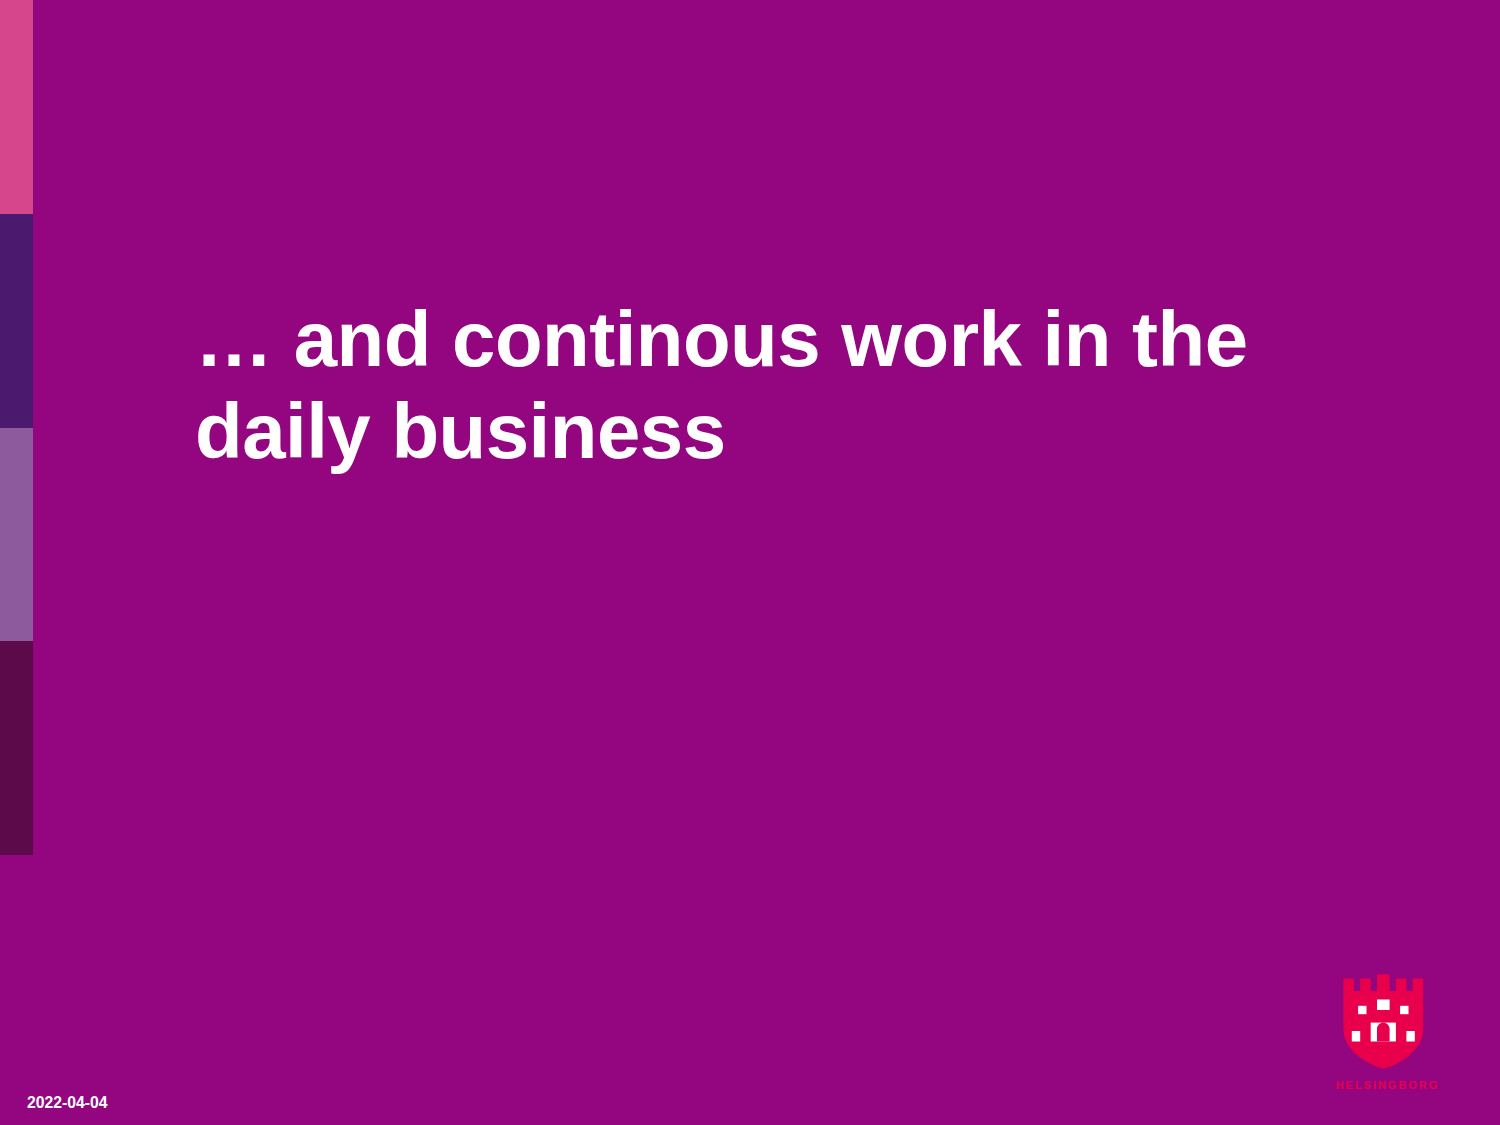… and continous work in the daily business
2022-04-04
HELSINGBORG